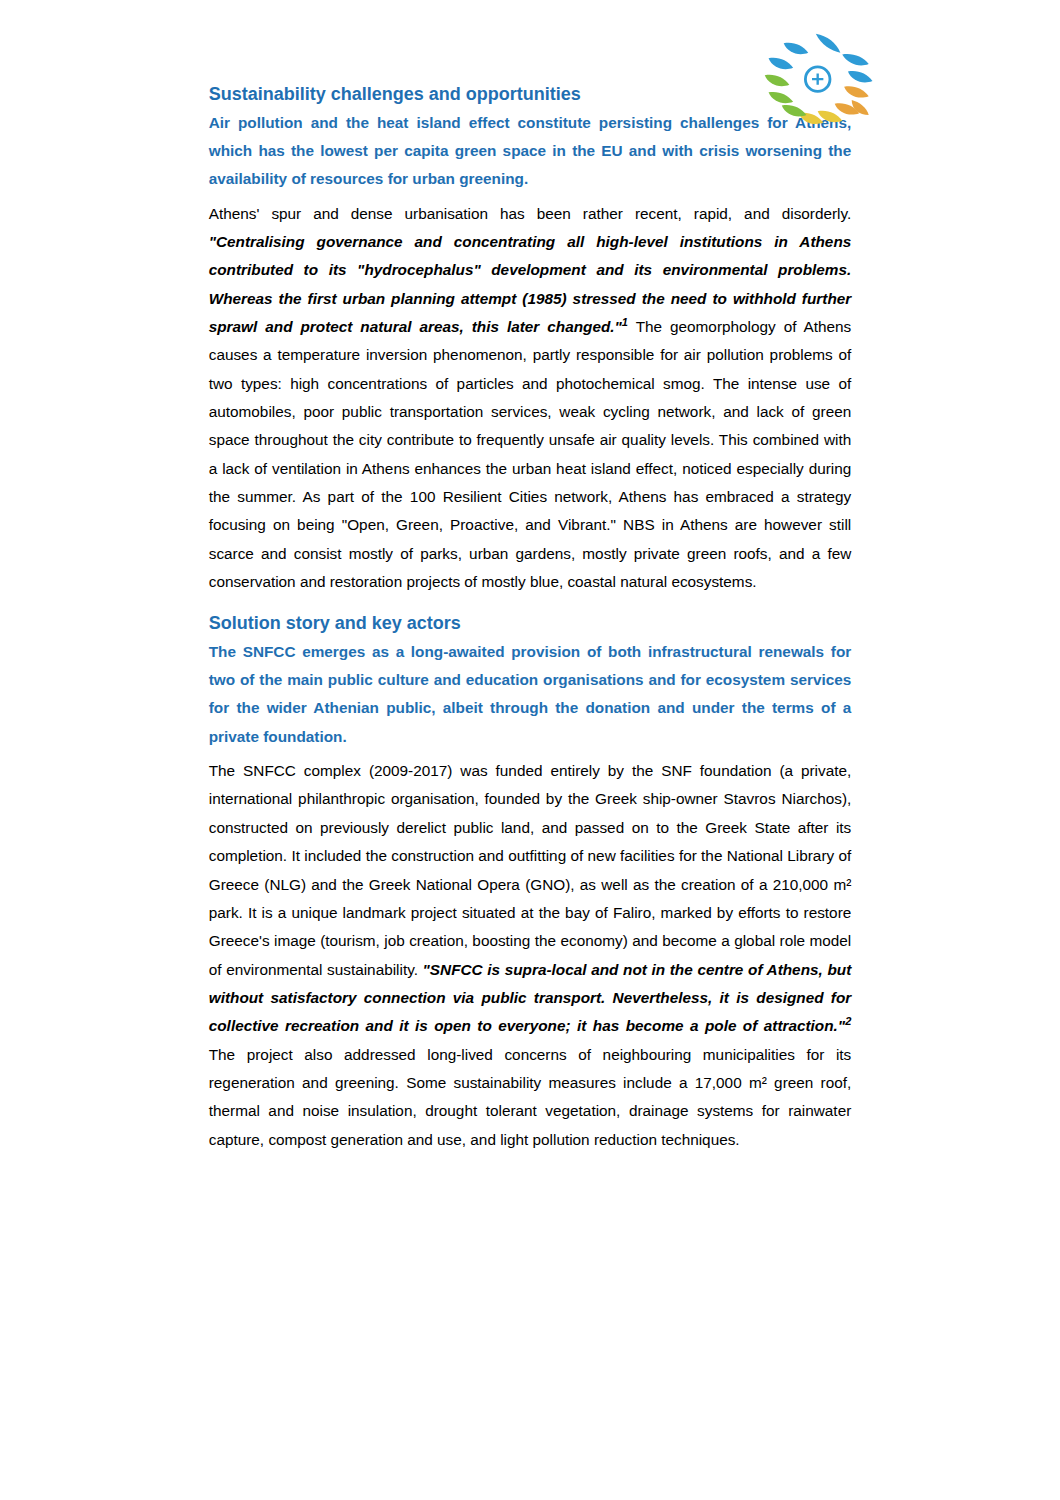Sustainability challenges and opportunities
Air pollution and the heat island effect constitute persisting challenges for Athens, which has the lowest per capita green space in the EU and with crisis worsening the availability of resources for urban greening.
Athens' spur and dense urbanisation has been rather recent, rapid, and disorderly. "Centralising governance and concentrating all high-level institutions in Athens contributed to its "hydrocephalus" development and its environmental problems. Whereas the first urban planning attempt (1985) stressed the need to withhold further sprawl and protect natural areas, this later changed."1 The geomorphology of Athens causes a temperature inversion phenomenon, partly responsible for air pollution problems of two types: high concentrations of particles and photochemical smog. The intense use of automobiles, poor public transportation services, weak cycling network, and lack of green space throughout the city contribute to frequently unsafe air quality levels. This combined with a lack of ventilation in Athens enhances the urban heat island effect, noticed especially during the summer. As part of the 100 Resilient Cities network, Athens has embraced a strategy focusing on being "Open, Green, Proactive, and Vibrant." NBS in Athens are however still scarce and consist mostly of parks, urban gardens, mostly private green roofs, and a few conservation and restoration projects of mostly blue, coastal natural ecosystems.
Solution story and key actors
The SNFCC emerges as a long-awaited provision of both infrastructural renewals for two of the main public culture and education organisations and for ecosystem services for the wider Athenian public, albeit through the donation and under the terms of a private foundation.
The SNFCC complex (2009-2017) was funded entirely by the SNF foundation (a private, international philanthropic organisation, founded by the Greek ship-owner Stavros Niarchos), constructed on previously derelict public land, and passed on to the Greek State after its completion. It included the construction and outfitting of new facilities for the National Library of Greece (NLG) and the Greek National Opera (GNO), as well as the creation of a 210,000 m² park. It is a unique landmark project situated at the bay of Faliro, marked by efforts to restore Greece's image (tourism, job creation, boosting the economy) and become a global role model of environmental sustainability. "SNFCC is supra-local and not in the centre of Athens, but without satisfactory connection via public transport. Nevertheless, it is designed for collective recreation and it is open to everyone; it has become a pole of attraction."2 The project also addressed long-lived concerns of neighbouring municipalities for its regeneration and greening. Some sustainability measures include a 17,000 m² green roof, thermal and noise insulation, drought tolerant vegetation, drainage systems for rainwater capture, compost generation and use, and light pollution reduction techniques.